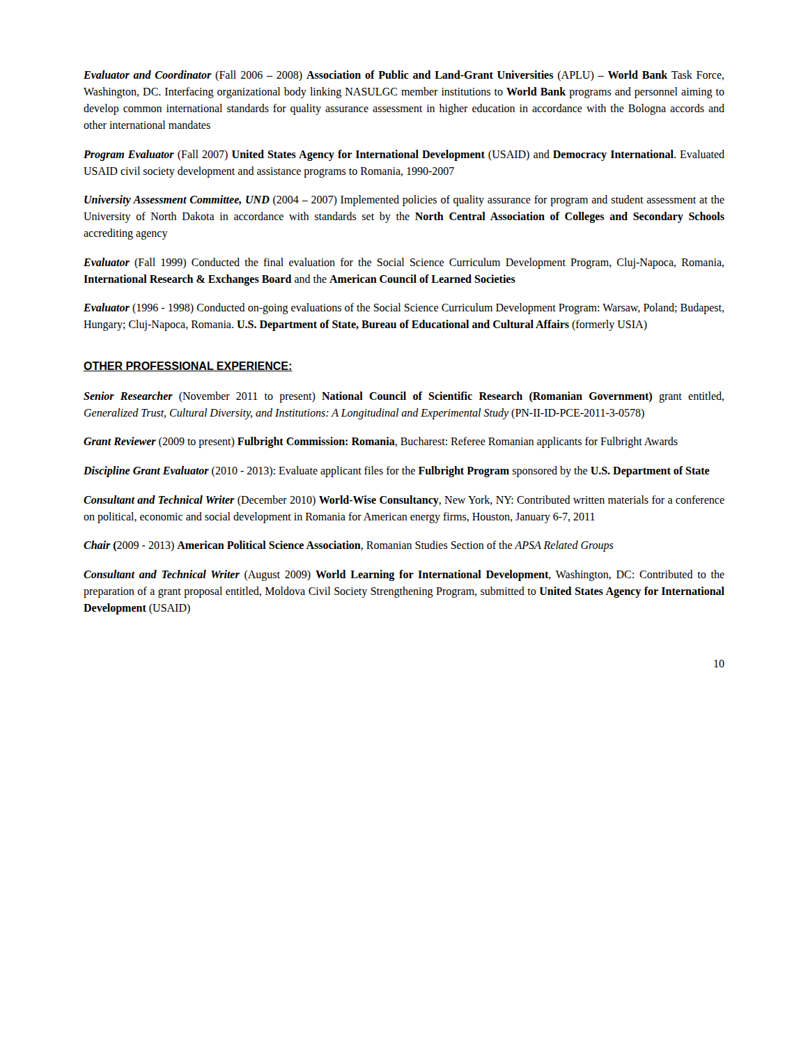Evaluator and Coordinator (Fall 2006 – 2008) Association of Public and Land-Grant Universities (APLU) – World Bank Task Force, Washington, DC. Interfacing organizational body linking NASULGC member institutions to World Bank programs and personnel aiming to develop common international standards for quality assurance assessment in higher education in accordance with the Bologna accords and other international mandates
Program Evaluator (Fall 2007) United States Agency for International Development (USAID) and Democracy International. Evaluated USAID civil society development and assistance programs to Romania, 1990-2007
University Assessment Committee, UND (2004 – 2007) Implemented policies of quality assurance for program and student assessment at the University of North Dakota in accordance with standards set by the North Central Association of Colleges and Secondary Schools accrediting agency
Evaluator (Fall 1999) Conducted the final evaluation for the Social Science Curriculum Development Program, Cluj-Napoca, Romania, International Research & Exchanges Board and the American Council of Learned Societies
Evaluator (1996 - 1998) Conducted on-going evaluations of the Social Science Curriculum Development Program: Warsaw, Poland; Budapest, Hungary; Cluj-Napoca, Romania. U.S. Department of State, Bureau of Educational and Cultural Affairs (formerly USIA)
OTHER PROFESSIONAL EXPERIENCE:
Senior Researcher (November 2011 to present) National Council of Scientific Research (Romanian Government) grant entitled, Generalized Trust, Cultural Diversity, and Institutions: A Longitudinal and Experimental Study (PN-II-ID-PCE-2011-3-0578)
Grant Reviewer (2009 to present) Fulbright Commission: Romania, Bucharest: Referee Romanian applicants for Fulbright Awards
Discipline Grant Evaluator (2010 - 2013): Evaluate applicant files for the Fulbright Program sponsored by the U.S. Department of State
Consultant and Technical Writer (December 2010) World-Wise Consultancy, New York, NY: Contributed written materials for a conference on political, economic and social development in Romania for American energy firms, Houston, January 6-7, 2011
Chair (2009 - 2013) American Political Science Association, Romanian Studies Section of the APSA Related Groups
Consultant and Technical Writer (August 2009) World Learning for International Development, Washington, DC: Contributed to the preparation of a grant proposal entitled, Moldova Civil Society Strengthening Program, submitted to United States Agency for International Development (USAID)
10